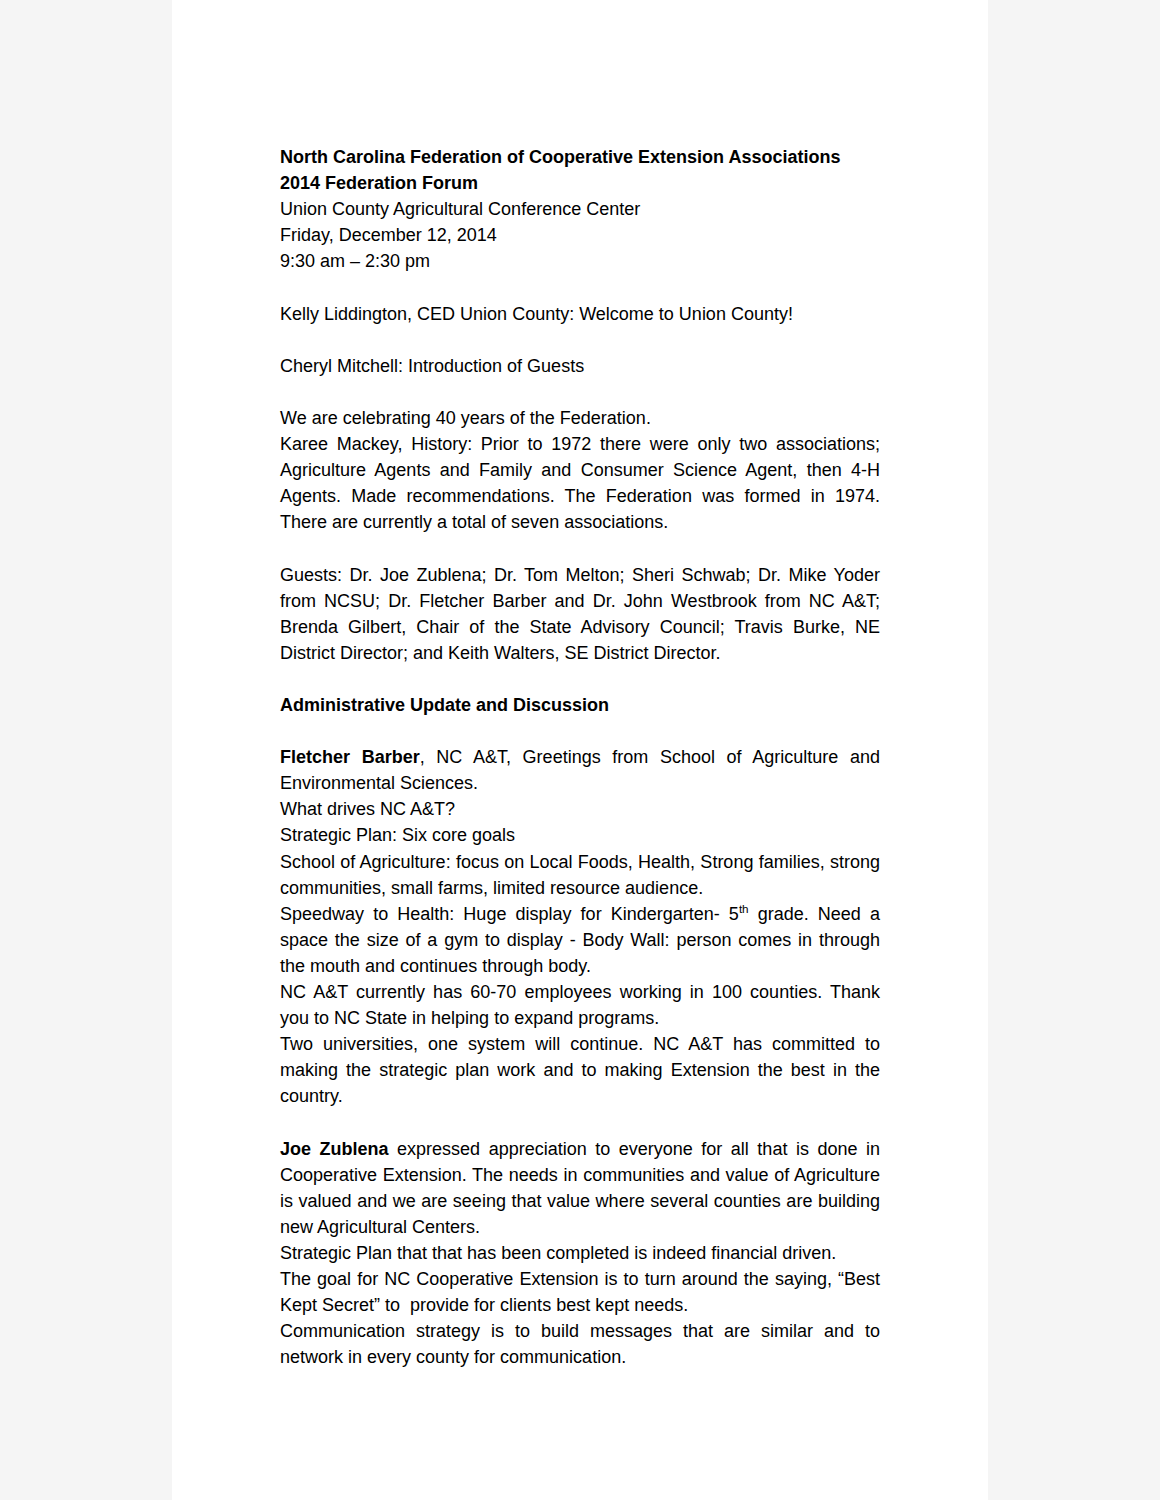North Carolina Federation of Cooperative Extension Associations
2014 Federation Forum
Union County Agricultural Conference Center
Friday, December 12, 2014
9:30 am – 2:30 pm
Kelly Liddington, CED Union County: Welcome to Union County!
Cheryl Mitchell: Introduction of Guests
We are celebrating 40 years of the Federation.
Karee Mackey, History: Prior to 1972 there were only two associations; Agriculture Agents and Family and Consumer Science Agent, then 4-H Agents. Made recommendations. The Federation was formed in 1974. There are currently a total of seven associations.
Guests: Dr. Joe Zublena; Dr. Tom Melton; Sheri Schwab; Dr. Mike Yoder from NCSU; Dr. Fletcher Barber and Dr. John Westbrook from NC A&T; Brenda Gilbert, Chair of the State Advisory Council; Travis Burke, NE District Director; and Keith Walters, SE District Director.
Administrative Update and Discussion
Fletcher Barber, NC A&T, Greetings from School of Agriculture and Environmental Sciences.
What drives NC A&T?
Strategic Plan: Six core goals
School of Agriculture: focus on Local Foods, Health, Strong families, strong communities, small farms, limited resource audience.
Speedway to Health: Huge display for Kindergarten- 5th grade. Need a space the size of a gym to display - Body Wall: person comes in through the mouth and continues through body.
NC A&T currently has 60-70 employees working in 100 counties. Thank you to NC State in helping to expand programs.
Two universities, one system will continue. NC A&T has committed to making the strategic plan work and to making Extension the best in the country.
Joe Zublena expressed appreciation to everyone for all that is done in Cooperative Extension. The needs in communities and value of Agriculture is valued and we are seeing that value where several counties are building new Agricultural Centers.
Strategic Plan that that has been completed is indeed financial driven.
The goal for NC Cooperative Extension is to turn around the saying, “Best Kept Secret” to provide for clients best kept needs.
Communication strategy is to build messages that are similar and to network in every county for communication.